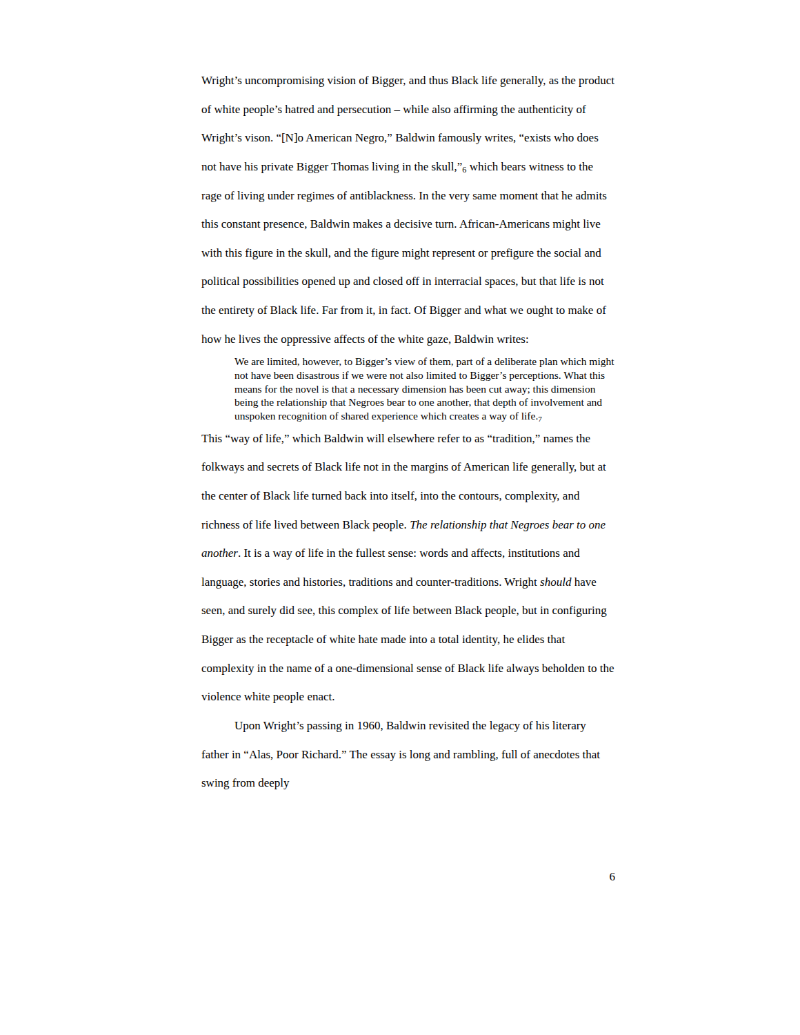Wright’s uncompromising vision of Bigger, and thus Black life generally, as the product of white people’s hatred and persecution – while also affirming the authenticity of Wright’s vison. “[N]o American Negro,” Baldwin famously writes, “exists who does not have his private Bigger Thomas living in the skull,”6 which bears witness to the rage of living under regimes of antiblackness. In the very same moment that he admits this constant presence, Baldwin makes a decisive turn. African-Americans might live with this figure in the skull, and the figure might represent or prefigure the social and political possibilities opened up and closed off in interracial spaces, but that life is not the entirety of Black life. Far from it, in fact. Of Bigger and what we ought to make of how he lives the oppressive affects of the white gaze, Baldwin writes:
We are limited, however, to Bigger’s view of them, part of a deliberate plan which might not have been disastrous if we were not also limited to Bigger’s perceptions. What this means for the novel is that a necessary dimension has been cut away; this dimension being the relationship that Negroes bear to one another, that depth of involvement and unspoken recognition of shared experience which creates a way of life.7
This “way of life,” which Baldwin will elsewhere refer to as “tradition,” names the folkways and secrets of Black life not in the margins of American life generally, but at the center of Black life turned back into itself, into the contours, complexity, and richness of life lived between Black people. The relationship that Negroes bear to one another. It is a way of life in the fullest sense: words and affects, institutions and language, stories and histories, traditions and counter-traditions. Wright should have seen, and surely did see, this complex of life between Black people, but in configuring Bigger as the receptacle of white hate made into a total identity, he elides that complexity in the name of a one-dimensional sense of Black life always beholden to the violence white people enact.
Upon Wright’s passing in 1960, Baldwin revisited the legacy of his literary father in “Alas, Poor Richard.” The essay is long and rambling, full of anecdotes that swing from deeply
6